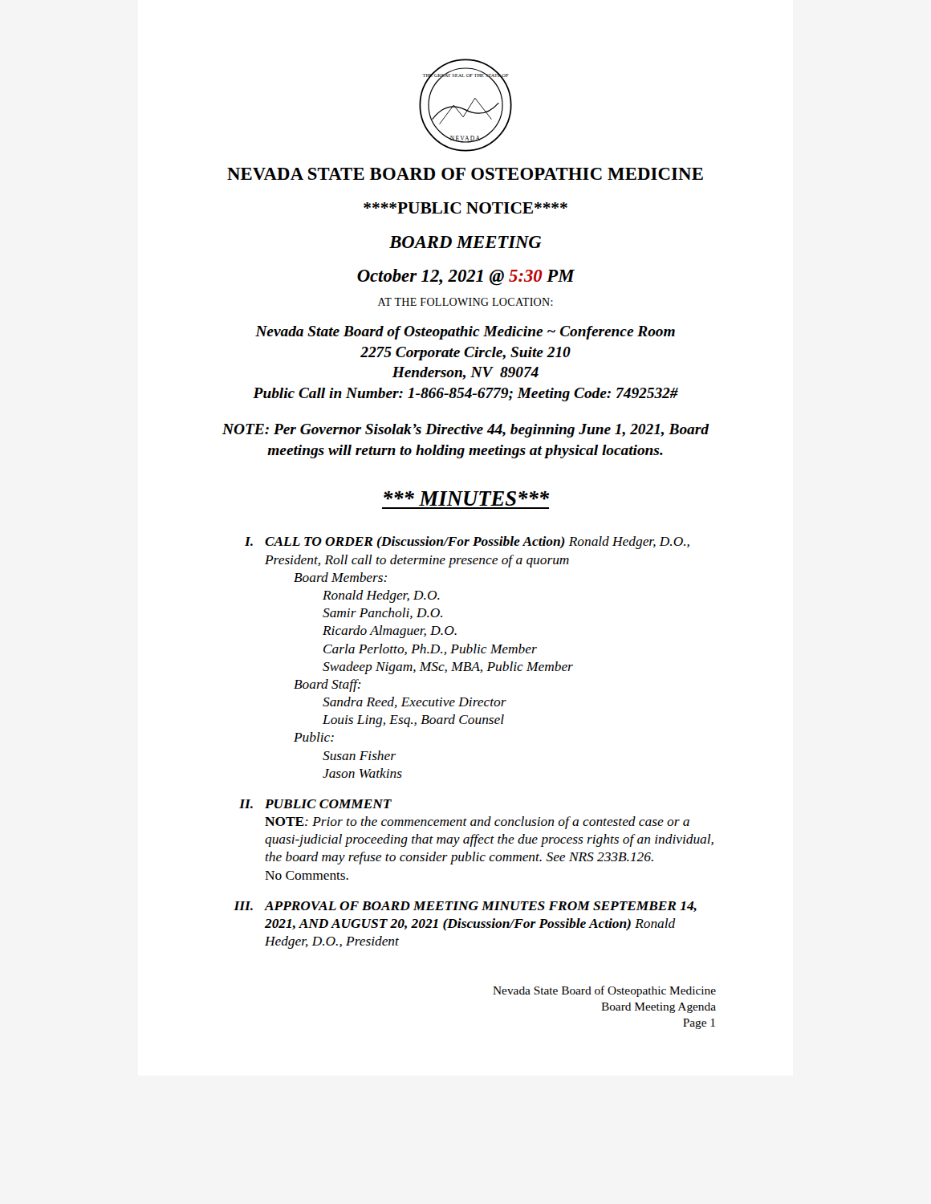NEVADA STATE BOARD OF OSTEOPATHIC MEDICINE
****PUBLIC NOTICE****
BOARD MEETING
October 12, 2021 @ 5:30 PM
AT THE FOLLOWING LOCATION:
Nevada State Board of Osteopathic Medicine ~ Conference Room
2275 Corporate Circle, Suite 210
Henderson, NV 89074
Public Call in Number: 1-866-854-6779; Meeting Code: 7492532#
NOTE: Per Governor Sisolak’s Directive 44, beginning June 1, 2021, Board meetings will return to holding meetings at physical locations.
*** MINUTES***
I. CALL TO ORDER (Discussion/For Possible Action) Ronald Hedger, D.O., President, Roll call to determine presence of a quorum
Board Members:
Ronald Hedger, D.O.
Samir Pancholi, D.O.
Ricardo Almaguer, D.O.
Carla Perlotto, Ph.D., Public Member
Swadeep Nigam, MSc, MBA, Public Member
Board Staff:
Sandra Reed, Executive Director
Louis Ling, Esq., Board Counsel
Public:
Susan Fisher
Jason Watkins
II. PUBLIC COMMENT
NOTE: Prior to the commencement and conclusion of a contested case or a quasi-judicial proceeding that may affect the due process rights of an individual, the board may refuse to consider public comment. See NRS 233B.126.
No Comments.
III. APPROVAL OF BOARD MEETING MINUTES FROM SEPTEMBER 14, 2021, AND AUGUST 20, 2021 (Discussion/For Possible Action) Ronald Hedger, D.O., President
Nevada State Board of Osteopathic Medicine
Board Meeting Agenda
Page 1